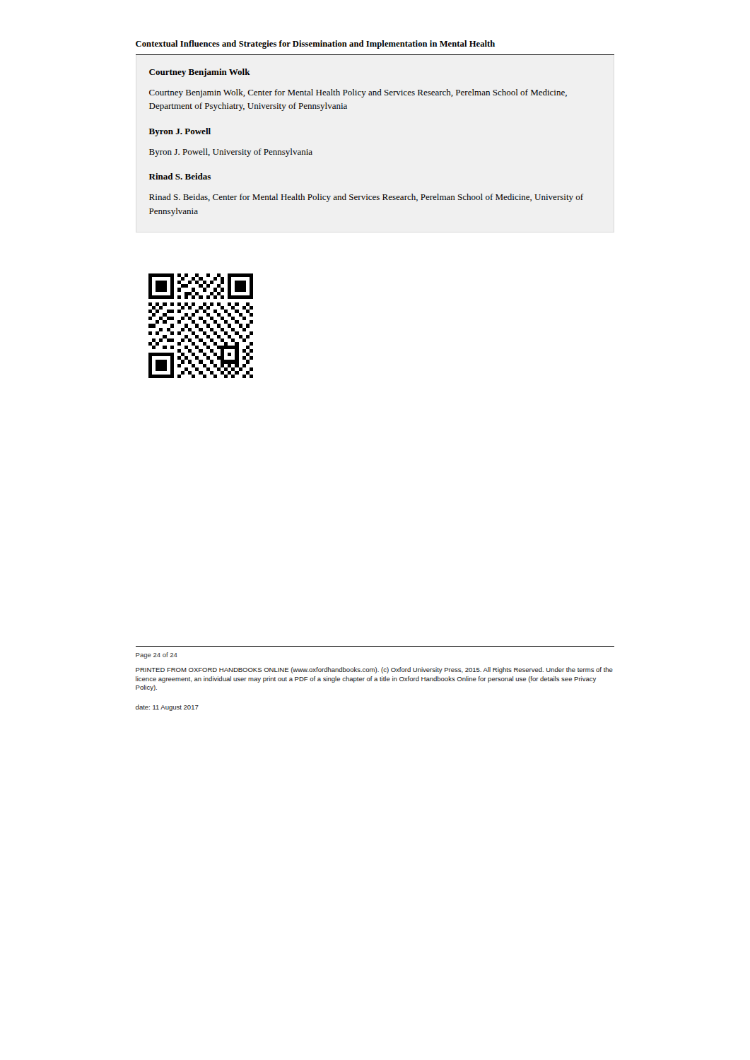Contextual Influences and Strategies for Dissemination and Implementation in Mental Health
Courtney Benjamin Wolk
Courtney Benjamin Wolk, Center for Mental Health Policy and Services Research, Perelman School of Medicine, Department of Psychiatry, University of Pennsylvania
Byron J. Powell
Byron J. Powell, University of Pennsylvania
Rinad S. Beidas
Rinad S. Beidas, Center for Mental Health Policy and Services Research, Perelman School of Medicine, University of Pennsylvania
Page 24 of 24
PRINTED FROM OXFORD HANDBOOKS ONLINE (www.oxfordhandbooks.com). (c) Oxford University Press, 2015. All Rights Reserved. Under the terms of the licence agreement, an individual user may print out a PDF of a single chapter of a title in Oxford Handbooks Online for personal use (for details see Privacy Policy).
date: 11 August 2017